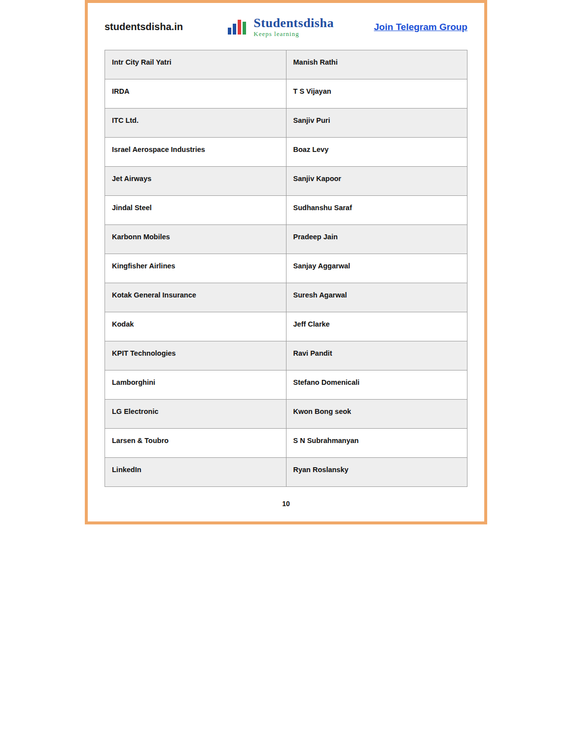studentsdisha.in
Studentsdisha
Keeps learning
Join Telegram Group
| Intr City Rail Yatri | Manish Rathi |
| IRDA | T S Vijayan |
| ITC Ltd. | Sanjiv Puri |
| Israel Aerospace Industries | Boaz Levy |
| Jet Airways | Sanjiv Kapoor |
| Jindal Steel | Sudhanshu Saraf |
| Karbonn Mobiles | Pradeep Jain |
| Kingfisher Airlines | Sanjay Aggarwal |
| Kotak General Insurance | Suresh Agarwal |
| Kodak | Jeff Clarke |
| KPIT Technologies | Ravi Pandit |
| Lamborghini | Stefano Domenicali |
| LG Electronic | Kwon Bong seok |
| Larsen & Toubro | S N Subrahmanyan |
| LinkedIn | Ryan Roslansky |
10